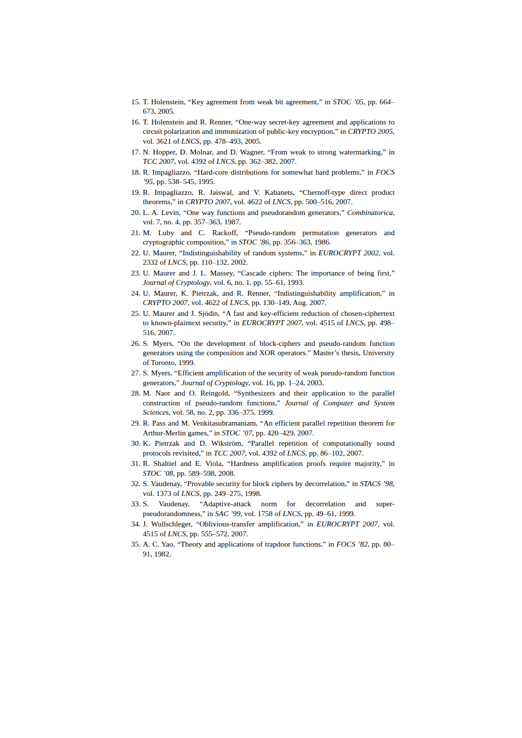15. T. Holenstein, “Key agreement from weak bit agreement,” in STOC ’05, pp. 664–673, 2005.
16. T. Holenstein and R. Renner, “One-way secret-key agreement and applications to circuit polarization and immunization of public-key encryption,” in CRYPTO 2005, vol. 3621 of LNCS, pp. 478–493, 2005.
17. N. Hopper, D. Molnar, and D. Wagner, “From weak to strong watermarking,” in TCC 2007, vol. 4392 of LNCS, pp. 362–382, 2007.
18. R. Impagliazzo, “Hard-core distributions for somewhat hard problems,” in FOCS ’95, pp. 538–545, 1995.
19. R. Impagliazzo, R. Jaiswal, and V. Kabanets, “Chernoff-type direct product theorems,” in CRYPTO 2007, vol. 4622 of LNCS, pp. 500–516, 2007.
20. L. A. Levin, “One way functions and pseudorandom generators,” Combinatorica, vol. 7, no. 4, pp. 357–363, 1987.
21. M. Luby and C. Rackoff, “Pseudo-random permutation generators and cryptographic composition,” in STOC ’86, pp. 356–363, 1986.
22. U. Maurer, “Indistinguishability of random systems,” in EUROCRYPT 2002, vol. 2332 of LNCS, pp. 110–132, 2002.
23. U. Maurer and J. L. Massey, “Cascade ciphers: The importance of being first,” Journal of Cryptology, vol. 6, no. 1, pp. 55–61, 1993.
24. U. Maurer, K. Pietrzak, and R. Renner, “Indistinguishability amplification,” in CRYPTO 2007, vol. 4622 of LNCS, pp. 130–149, Aug. 2007.
25. U. Maurer and J. Sjödin, “A fast and key-efficient reduction of chosen-ciphertext to known-plaintext security,” in EUROCRYPT 2007, vol. 4515 of LNCS, pp. 498–516, 2007.
26. S. Myers, “On the development of block-ciphers and pseudo-random function generators using the composition and XOR operators.” Master’s thesis, University of Toronto, 1999.
27. S. Myers, “Efficient amplification of the security of weak pseudo-random function generators,” Journal of Cryptology, vol. 16, pp. 1–24, 2003.
28. M. Naor and O. Reingold, “Synthesizers and their application to the parallel construction of pseudo-random functions,” Journal of Computer and System Sciences, vol. 58, no. 2, pp. 336–375, 1999.
29. R. Pass and M. Venkitasubramaniam, “An efficient parallel repetition theorem for Arthur-Merlin games,” in STOC ’07, pp. 420–429, 2007.
30. K. Pietrzak and D. Wikström, “Parallel repetition of computationally sound protocols revisited,” in TCC 2007, vol. 4392 of LNCS, pp. 86–102, 2007.
31. R. Shaltiel and E. Viola, “Hardness amplification proofs require majority,” in STOC ’08, pp. 589–598, 2008.
32. S. Vaudenay, “Provable security for block ciphers by decorrelation,” in STACS ’98, vol. 1373 of LNCS, pp. 249–275, 1998.
33. S. Vaudenay, “Adaptive-attack norm for decorrelation and super-pseudorandomness,” in SAC ’99, vol. 1758 of LNCS, pp. 49–61, 1999.
34. J. Wullschleger, “Oblivious-transfer amplification,” in EUROCRYPT 2007, vol. 4515 of LNCS, pp. 555–572, 2007.
35. A. C. Yao, “Theory and applications of trapdoor functions,” in FOCS ’82, pp. 80–91, 1982.